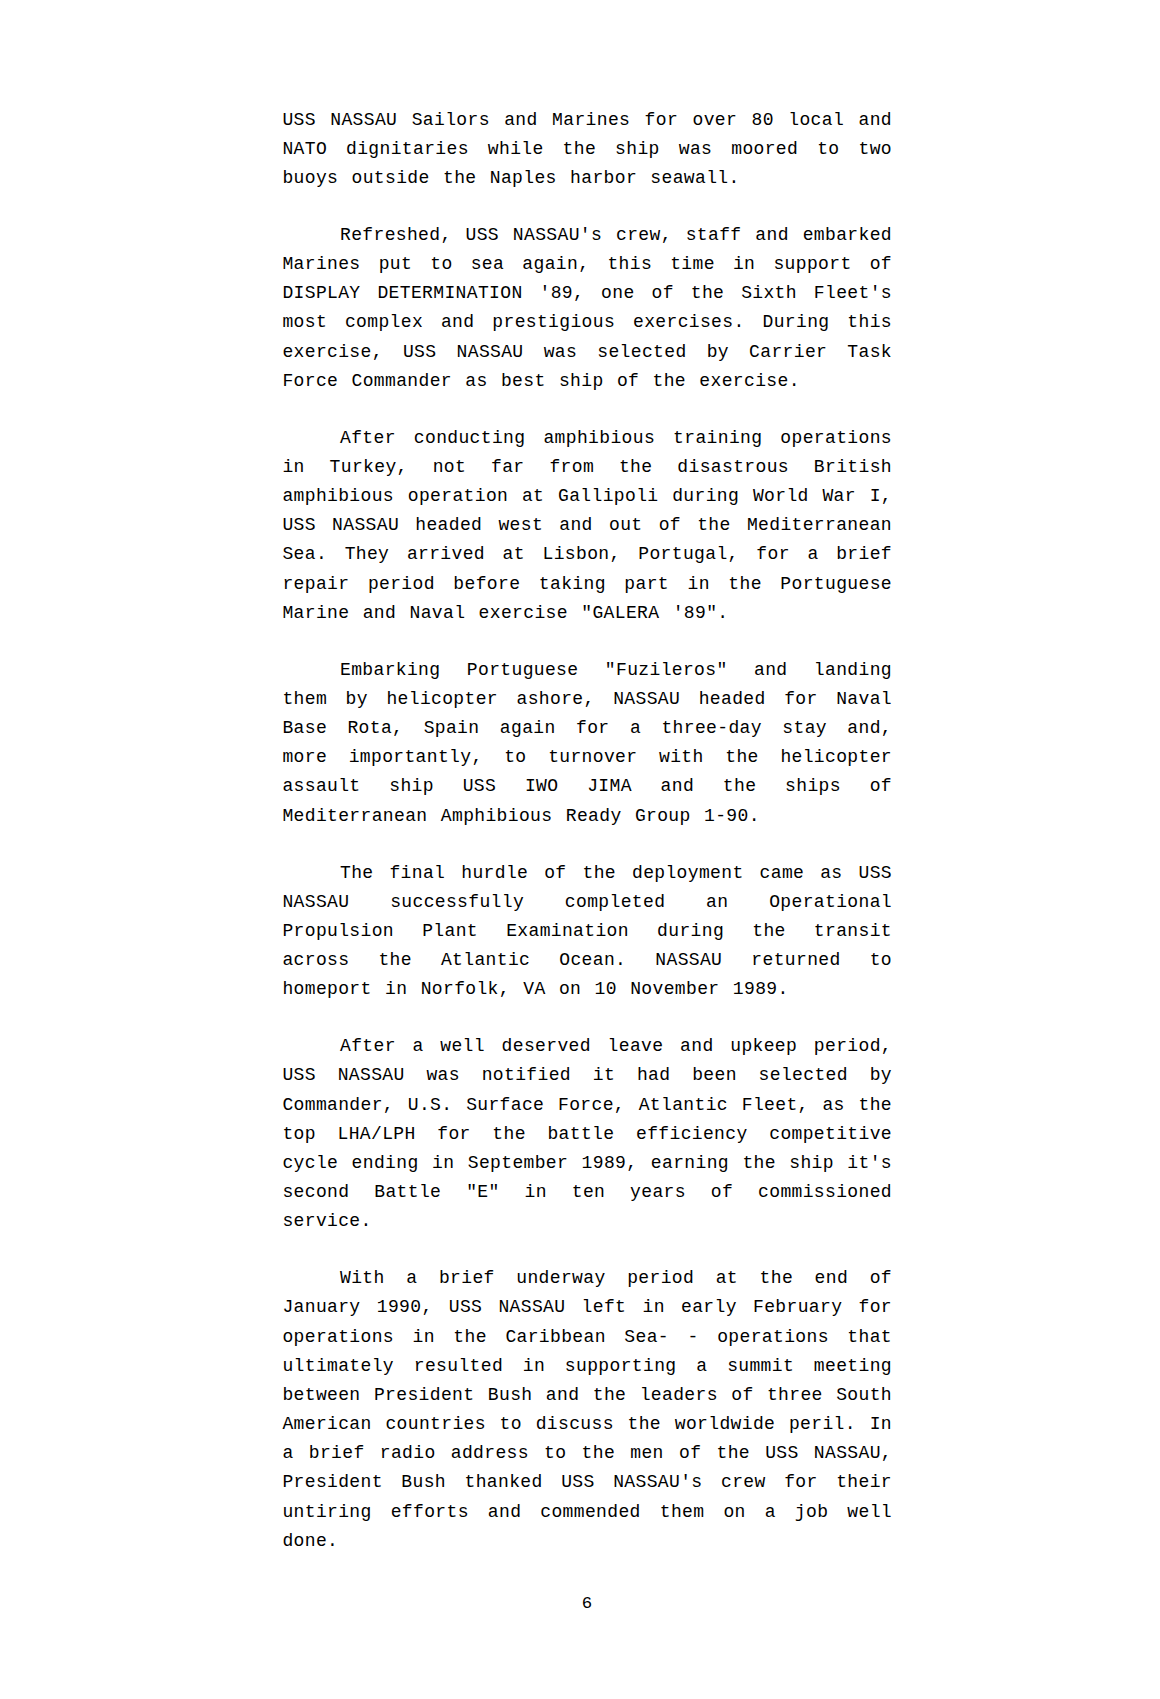USS NASSAU Sailors and Marines for over 80 local and NATO dignitaries while the ship was moored to two buoys outside the Naples harbor seawall.
Refreshed, USS NASSAU's crew, staff and embarked Marines put to sea again, this time in support of DISPLAY DETERMINATION '89, one of the Sixth Fleet's most complex and prestigious exercises. During this exercise, USS NASSAU was selected by Carrier Task Force Commander as best ship of the exercise.
After conducting amphibious training operations in Turkey, not far from the disastrous British amphibious operation at Gallipoli during World War I, USS NASSAU headed west and out of the Mediterranean Sea. They arrived at Lisbon, Portugal, for a brief repair period before taking part in the Portuguese Marine and Naval exercise "GALERA '89".
Embarking Portuguese "Fuzileros" and landing them by helicopter ashore, NASSAU headed for Naval Base Rota, Spain again for a three-day stay and, more importantly, to turnover with the helicopter assault ship USS IWO JIMA and the ships of Mediterranean Amphibious Ready Group 1-90.
The final hurdle of the deployment came as USS NASSAU successfully completed an Operational Propulsion Plant Examination during the transit across the Atlantic Ocean. NASSAU returned to homeport in Norfolk, VA on 10 November 1989.
After a well deserved leave and upkeep period, USS NASSAU was notified it had been selected by Commander, U.S. Surface Force, Atlantic Fleet, as the top LHA/LPH for the battle efficiency competitive cycle ending in September 1989, earning the ship it's second Battle "E" in ten years of commissioned service.
With a brief underway period at the end of January 1990, USS NASSAU left in early February for operations in the Caribbean Sea- - operations that ultimately resulted in supporting a summit meeting between President Bush and the leaders of three South American countries to discuss the worldwide peril. In a brief radio address to the men of the USS NASSAU, President Bush thanked USS NASSAU's crew for their untiring efforts and commended them on a job well done.
6